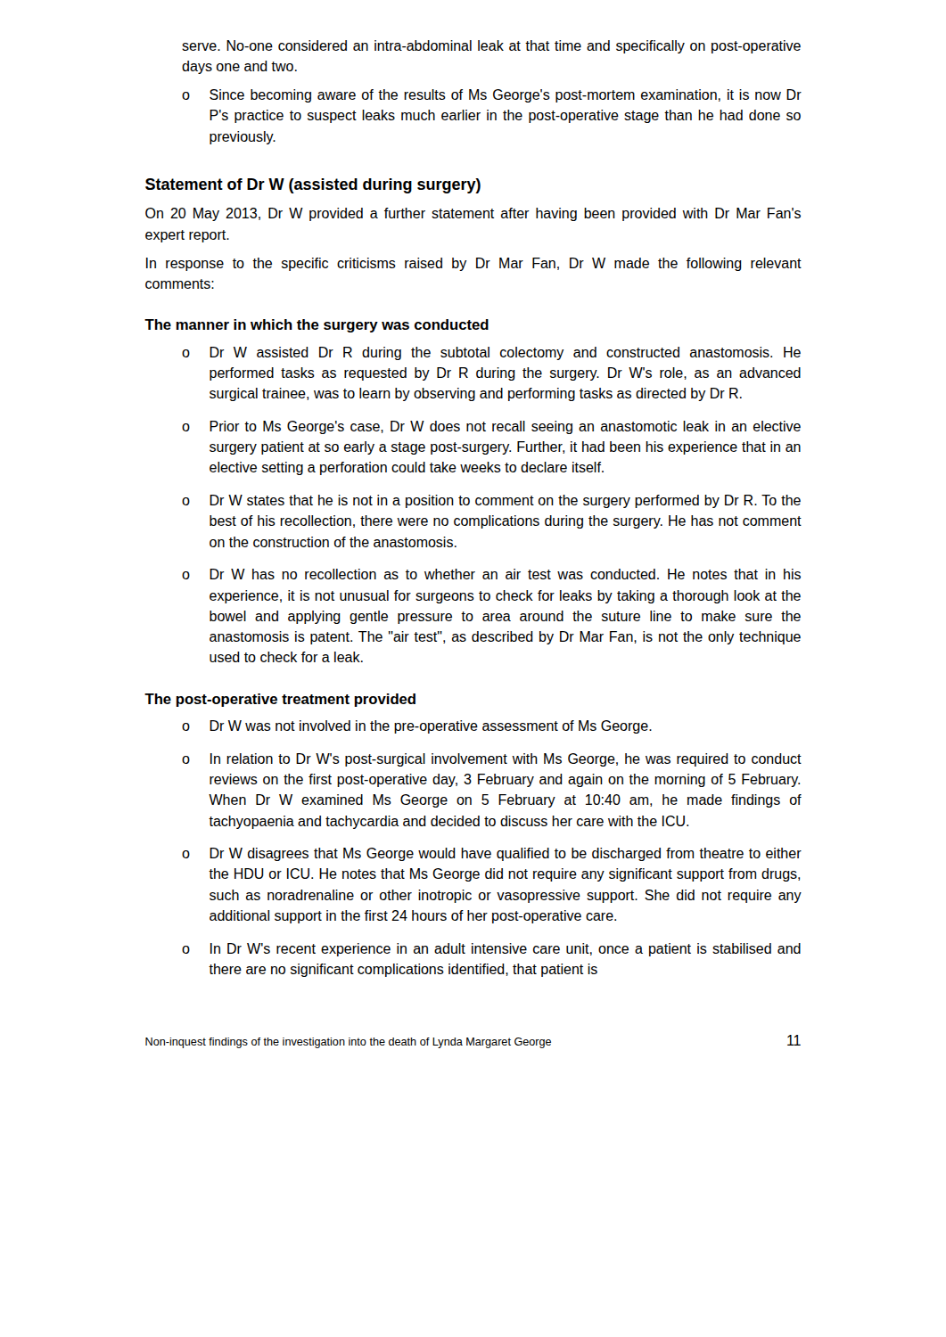serve. No-one considered an intra-abdominal leak at that time and specifically on post-operative days one and two.
Since becoming aware of the results of Ms George's post-mortem examination, it is now Dr P's practice to suspect leaks much earlier in the post-operative stage than he had done so previously.
Statement of Dr W (assisted during surgery)
On 20 May 2013, Dr W provided a further statement after having been provided with Dr Mar Fan's expert report.
In response to the specific criticisms raised by Dr Mar Fan, Dr W made the following relevant comments:
The manner in which the surgery was conducted
Dr W assisted Dr R during the subtotal colectomy and constructed anastomosis. He performed tasks as requested by Dr R during the surgery. Dr W's role, as an advanced surgical trainee, was to learn by observing and performing tasks as directed by Dr R.
Prior to Ms George's case, Dr W does not recall seeing an anastomotic leak in an elective surgery patient at so early a stage post-surgery. Further, it had been his experience that in an elective setting a perforation could take weeks to declare itself.
Dr W states that he is not in a position to comment on the surgery performed by Dr R. To the best of his recollection, there were no complications during the surgery. He has not comment on the construction of the anastomosis.
Dr W has no recollection as to whether an air test was conducted. He notes that in his experience, it is not unusual for surgeons to check for leaks by taking a thorough look at the bowel and applying gentle pressure to area around the suture line to make sure the anastomosis is patent. The "air test", as described by Dr Mar Fan, is not the only technique used to check for a leak.
The post-operative treatment provided
Dr W was not involved in the pre-operative assessment of Ms George.
In relation to Dr W's post-surgical involvement with Ms George, he was required to conduct reviews on the first post-operative day, 3 February and again on the morning of 5 February. When Dr W examined Ms George on 5 February at 10:40 am, he made findings of tachyopaenia and tachycardia and decided to discuss her care with the ICU.
Dr W disagrees that Ms George would have qualified to be discharged from theatre to either the HDU or ICU. He notes that Ms George did not require any significant support from drugs, such as noradrenaline or other inotropic or vasopressive support. She did not require any additional support in the first 24 hours of her post-operative care.
In Dr W's recent experience in an adult intensive care unit, once a patient is stabilised and there are no significant complications identified, that patient is
Non-inquest findings of the investigation into the death of Lynda Margaret George 11